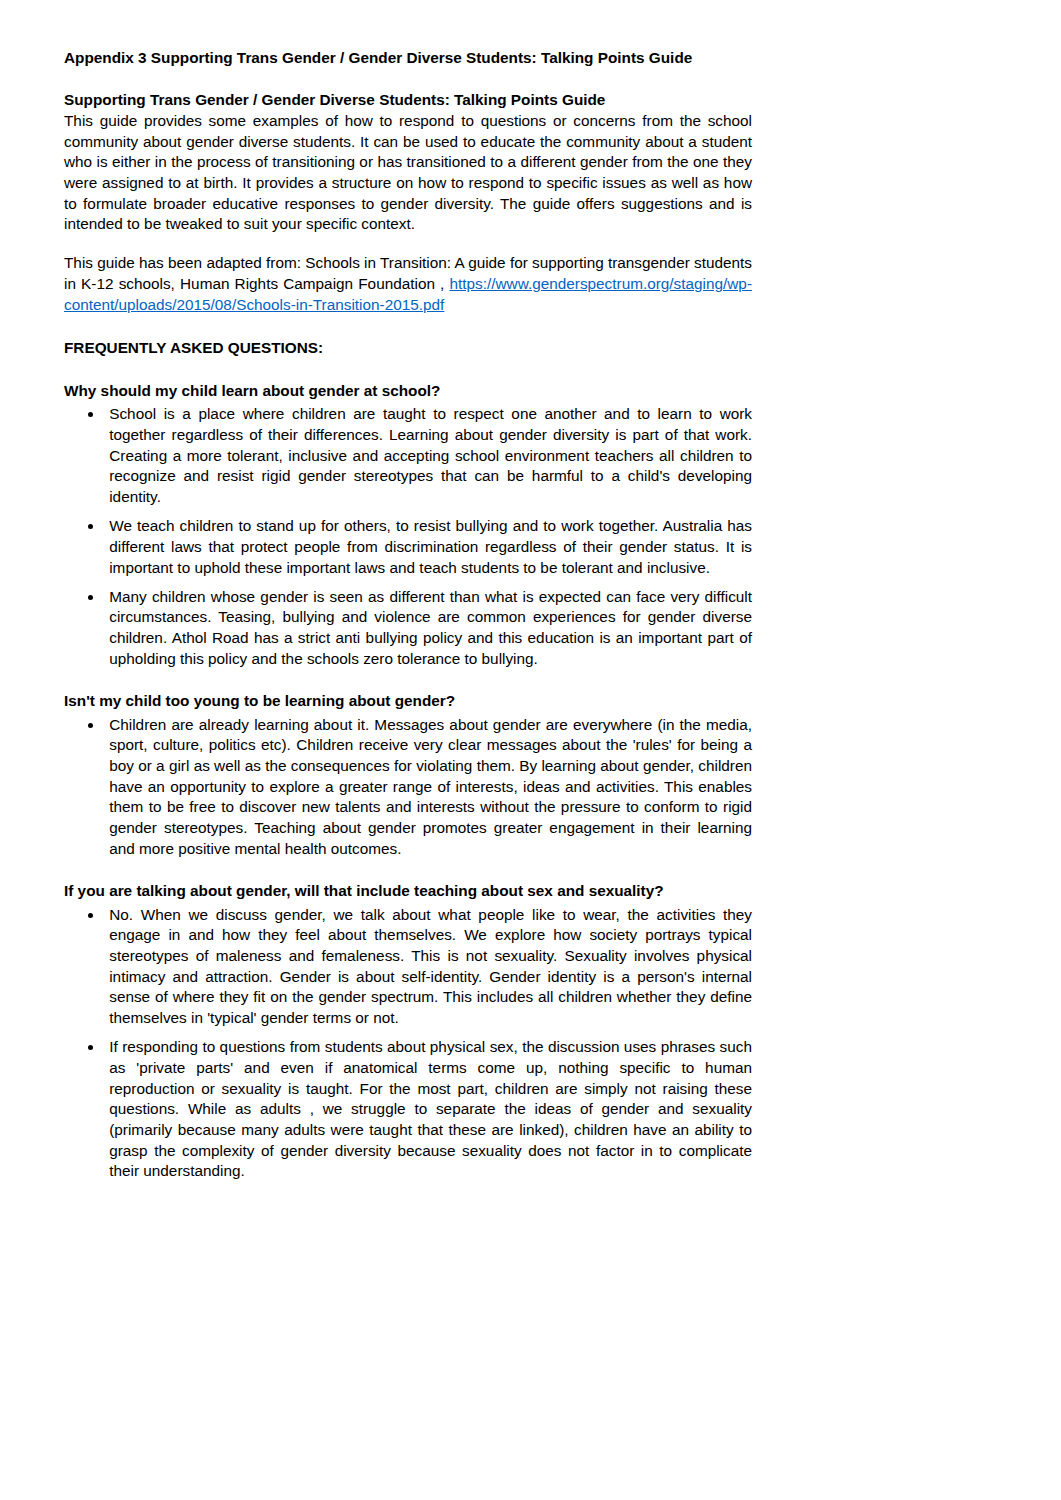Appendix 3 Supporting Trans Gender / Gender Diverse Students: Talking Points Guide
Supporting Trans Gender / Gender Diverse Students: Talking Points Guide
This guide provides some examples of how to respond to questions or concerns from the school community about gender diverse students. It can be used to educate the community about a student who is either in the process of transitioning or has transitioned to a different gender from the one they were assigned to at birth. It provides a structure on how to respond to specific issues as well as how to formulate broader educative responses to gender diversity. The guide offers suggestions and is intended to be tweaked to suit your specific context.
This guide has been adapted from: Schools in Transition: A guide for supporting transgender students in K-12 schools, Human Rights Campaign Foundation , https://www.genderspectrum.org/staging/wp-content/uploads/2015/08/Schools-in-Transition-2015.pdf
FREQUENTLY ASKED QUESTIONS:
Why should my child learn about gender at school?
School is a place where children are taught to respect one another and to learn to work together regardless of their differences. Learning about gender diversity is part of that work. Creating a more tolerant, inclusive and accepting school environment teachers all children to recognize and resist rigid gender stereotypes that can be harmful to a child's developing identity.
We teach children to stand up for others, to resist bullying and to work together. Australia has different laws that protect people from discrimination regardless of their gender status. It is important to uphold these important laws and teach students to be tolerant and inclusive.
Many children whose gender is seen as different than what is expected can face very difficult circumstances. Teasing, bullying and violence are common experiences for gender diverse children. Athol Road has a strict anti bullying policy and this education is an important part of upholding this policy and the schools zero tolerance to bullying.
Isn't my child too young to be learning about gender?
Children are already learning about it. Messages about gender are everywhere (in the media, sport, culture, politics etc). Children receive very clear messages about the 'rules' for being a boy or a girl as well as the consequences for violating them. By learning about gender, children have an opportunity to explore a greater range of interests, ideas and activities. This enables them to be free to discover new talents and interests without the pressure to conform to rigid gender stereotypes. Teaching about gender promotes greater engagement in their learning and more positive mental health outcomes.
If you are talking about gender, will that include teaching about sex and sexuality?
No. When we discuss gender, we talk about what people like to wear, the activities they engage in and how they feel about themselves. We explore how society portrays typical stereotypes of maleness and femaleness. This is not sexuality. Sexuality involves physical intimacy and attraction. Gender is about self-identity. Gender identity is a person's internal sense of where they fit on the gender spectrum. This includes all children whether they define themselves in 'typical' gender terms or not.
If responding to questions from students about physical sex, the discussion uses phrases such as 'private parts' and even if anatomical terms come up, nothing specific to human reproduction or sexuality is taught. For the most part, children are simply not raising these questions. While as adults , we struggle to separate the ideas of gender and sexuality (primarily because many adults were taught that these are linked), children have an ability to grasp the complexity of gender diversity because sexuality does not factor in to complicate their understanding.